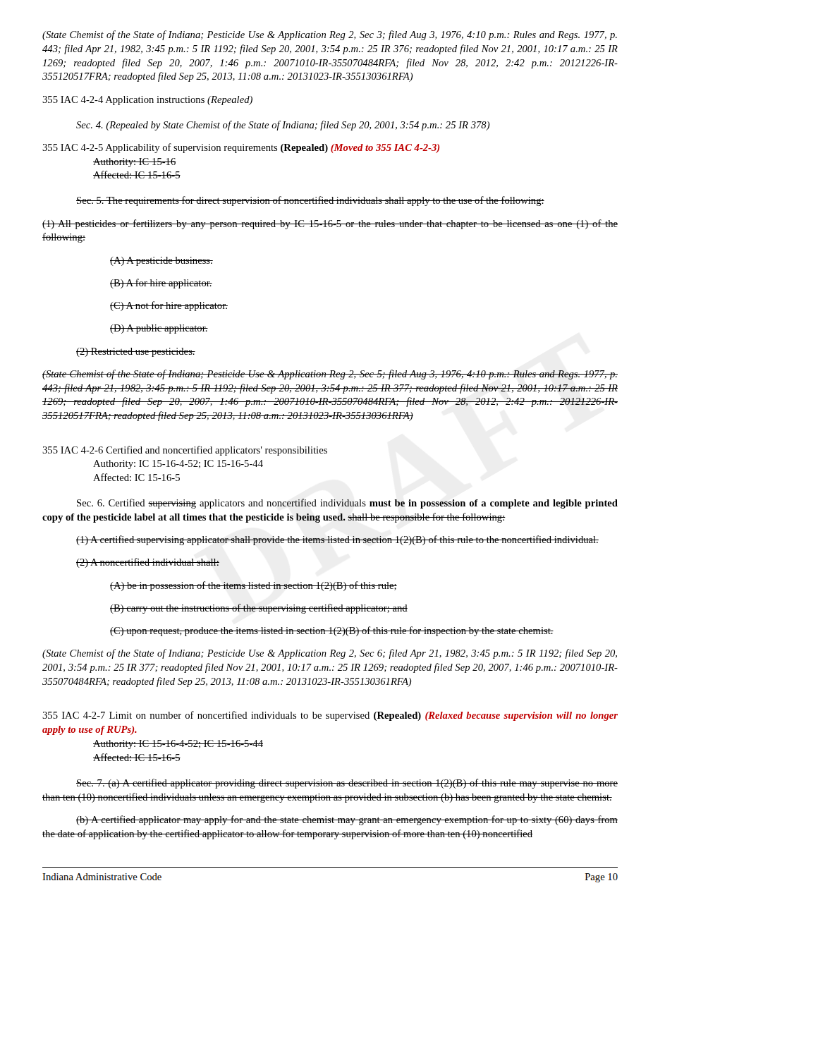DRAFT
(State Chemist of the State of Indiana; Pesticide Use & Application Reg 2, Sec 3; filed Aug 3, 1976, 4:10 p.m.: Rules and Regs. 1977, p. 443; filed Apr 21, 1982, 3:45 p.m.: 5 IR 1192; filed Sep 20, 2001, 3:54 p.m.: 25 IR 376; readopted filed Nov 21, 2001, 10:17 a.m.: 25 IR 1269; readopted filed Sep 20, 2007, 1:46 p.m.: 20071010-IR-355070484RFA; filed Nov 28, 2012, 2:42 p.m.: 20121226-IR-355120517FRA; readopted filed Sep 25, 2013, 11:08 a.m.: 20131023-IR-355130361RFA)
355 IAC 4-2-4 Application instructions (Repealed)
Sec. 4. (Repealed by State Chemist of the State of Indiana; filed Sep 20, 2001, 3:54 p.m.: 25 IR 378)
355 IAC 4-2-5 Applicability of supervision requirements (Repealed) (Moved to 355 IAC 4-2-3)
Authority: IC 15-16
Affected: IC 15-16-5
Sec. 5. The requirements for direct supervision of noncertified individuals shall apply to the use of the following:
(1) All pesticides or fertilizers by any person required by IC 15-16-5 or the rules under that chapter to be licensed as one (1) of the following:
(A) A pesticide business.
(B) A for hire applicator.
(C) A not for hire applicator.
(D) A public applicator.
(2) Restricted use pesticides.
(State Chemist of the State of Indiana; Pesticide Use & Application Reg 2, Sec 5; filed Aug 3, 1976, 4:10 p.m.: Rules and Regs. 1977, p. 443; filed Apr 21, 1982, 3:45 p.m.: 5 IR 1192; filed Sep 20, 2001, 3:54 p.m.: 25 IR 377; readopted filed Nov 21, 2001, 10:17 a.m.: 25 IR 1269; readopted filed Sep 20, 2007, 1:46 p.m.: 20071010-IR-355070484RFA; filed Nov 28, 2012, 2:42 p.m.: 20121226-IR-355120517FRA; readopted filed Sep 25, 2013, 11:08 a.m.: 20131023-IR-355130361RFA)
355 IAC 4-2-6 Certified and noncertified applicators' responsibilities
Authority: IC 15-16-4-52; IC 15-16-5-44
Affected: IC 15-16-5
Sec. 6. Certified supervising applicators and noncertified individuals must be in possession of a complete and legible printed copy of the pesticide label at all times that the pesticide is being used. shall be responsible for the following:
(1) A certified supervising applicator shall provide the items listed in section 1(2)(B) of this rule to the noncertified individual.
(2) A noncertified individual shall:
(A) be in possession of the items listed in section 1(2)(B) of this rule;
(B) carry out the instructions of the supervising certified applicator; and
(C) upon request, produce the items listed in section 1(2)(B) of this rule for inspection by the state chemist.
(State Chemist of the State of Indiana; Pesticide Use & Application Reg 2, Sec 6; filed Apr 21, 1982, 3:45 p.m.: 5 IR 1192; filed Sep 20, 2001, 3:54 p.m.: 25 IR 377; readopted filed Nov 21, 2001, 10:17 a.m.: 25 IR 1269; readopted filed Sep 20, 2007, 1:46 p.m.: 20071010-IR-355070484RFA; readopted filed Sep 25, 2013, 11:08 a.m.: 20131023-IR-355130361RFA)
355 IAC 4-2-7 Limit on number of noncertified individuals to be supervised (Repealed) (Relaxed because supervision will no longer apply to use of RUPs).
Authority: IC 15-16-4-52; IC 15-16-5-44
Affected: IC 15-16-5
Sec. 7. (a) A certified applicator providing direct supervision as described in section 1(2)(B) of this rule may supervise no more than ten (10) noncertified individuals unless an emergency exemption as provided in subsection (b) has been granted by the state chemist.
(b) A certified applicator may apply for and the state chemist may grant an emergency exemption for up to sixty (60) days from the date of application by the certified applicator to allow for temporary supervision of more than ten (10) noncertified
Indiana Administrative Code Page 10